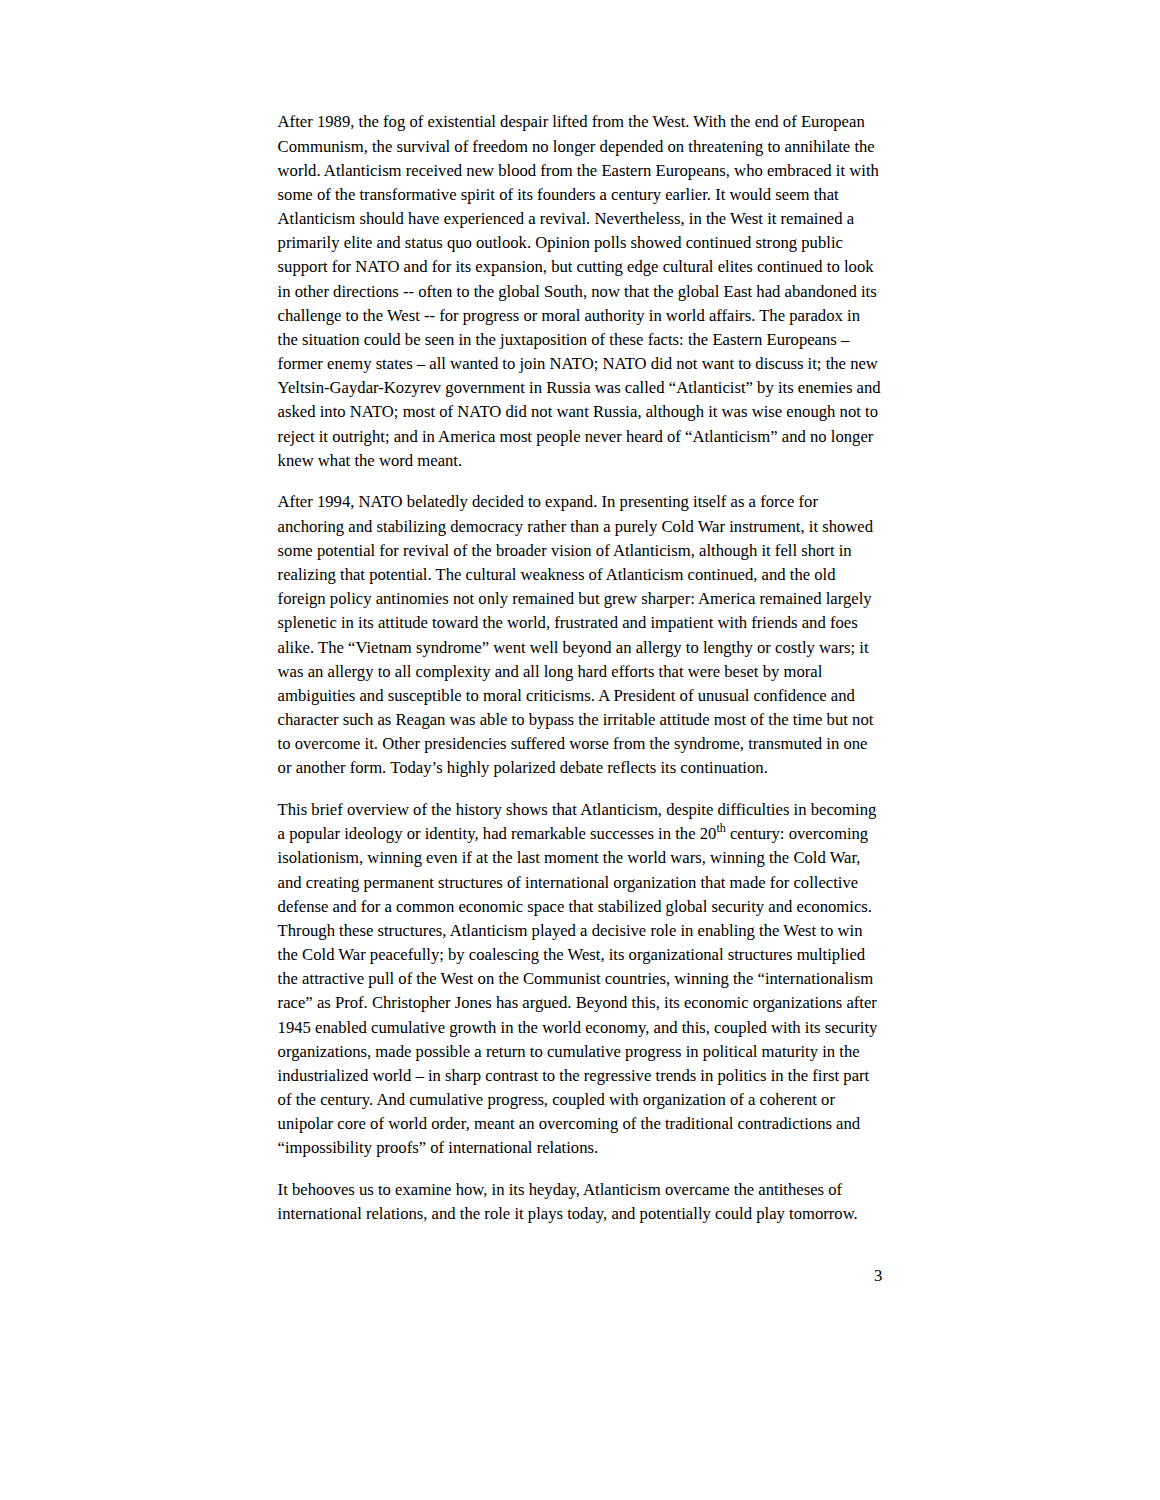After 1989, the fog of existential despair lifted from the West. With the end of European Communism, the survival of freedom no longer depended on threatening to annihilate the world. Atlanticism received new blood from the Eastern Europeans, who embraced it with some of the transformative spirit of its founders a century earlier. It would seem that Atlanticism should have experienced a revival. Nevertheless, in the West it remained a primarily elite and status quo outlook. Opinion polls showed continued strong public support for NATO and for its expansion, but cutting edge cultural elites continued to look in other directions -- often to the global South, now that the global East had abandoned its challenge to the West -- for progress or moral authority in world affairs. The paradox in the situation could be seen in the juxtaposition of these facts: the Eastern Europeans – former enemy states – all wanted to join NATO; NATO did not want to discuss it; the new Yeltsin-Gaydar-Kozyrev government in Russia was called “Atlanticist” by its enemies and asked into NATO; most of NATO did not want Russia, although it was wise enough not to reject it outright; and in America most people never heard of “Atlanticism” and no longer knew what the word meant.
After 1994, NATO belatedly decided to expand. In presenting itself as a force for anchoring and stabilizing democracy rather than a purely Cold War instrument, it showed some potential for revival of the broader vision of Atlanticism, although it fell short in realizing that potential. The cultural weakness of Atlanticism continued, and the old foreign policy antinomies not only remained but grew sharper: America remained largely splenetic in its attitude toward the world, frustrated and impatient with friends and foes alike. The “Vietnam syndrome” went well beyond an allergy to lengthy or costly wars; it was an allergy to all complexity and all long hard efforts that were beset by moral ambiguities and susceptible to moral criticisms. A President of unusual confidence and character such as Reagan was able to bypass the irritable attitude most of the time but not to overcome it. Other presidencies suffered worse from the syndrome, transmuted in one or another form. Today’s highly polarized debate reflects its continuation.
This brief overview of the history shows that Atlanticism, despite difficulties in becoming a popular ideology or identity, had remarkable successes in the 20th century: overcoming isolationism, winning even if at the last moment the world wars, winning the Cold War, and creating permanent structures of international organization that made for collective defense and for a common economic space that stabilized global security and economics. Through these structures, Atlanticism played a decisive role in enabling the West to win the Cold War peacefully; by coalescing the West, its organizational structures multiplied the attractive pull of the West on the Communist countries, winning the “internationalism race” as Prof. Christopher Jones has argued. Beyond this, its economic organizations after 1945 enabled cumulative growth in the world economy, and this, coupled with its security organizations, made possible a return to cumulative progress in political maturity in the industrialized world – in sharp contrast to the regressive trends in politics in the first part of the century. And cumulative progress, coupled with organization of a coherent or unipolar core of world order, meant an overcoming of the traditional contradictions and “impossibility proofs” of international relations.
It behooves us to examine how, in its heyday, Atlanticism overcame the antitheses of international relations, and the role it plays today, and potentially could play tomorrow.
3